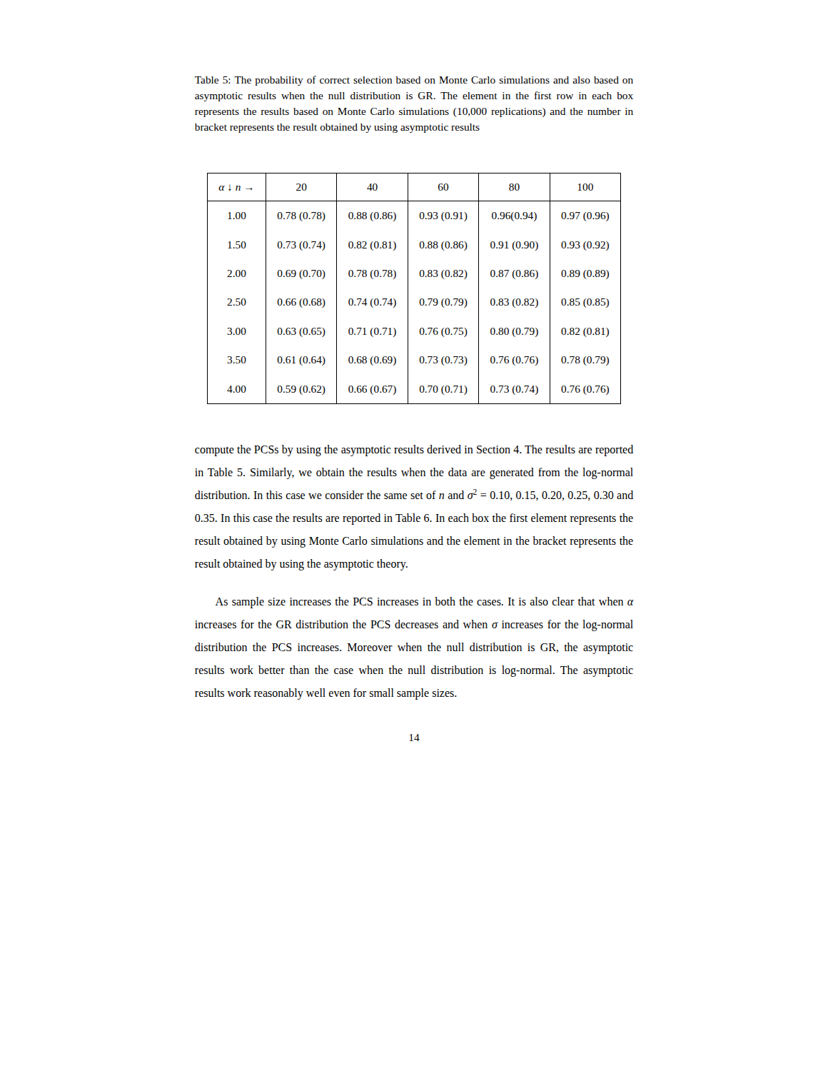Table 5: The probability of correct selection based on Monte Carlo simulations and also based on asymptotic results when the null distribution is GR. The element in the first row in each box represents the results based on Monte Carlo simulations (10,000 replications) and the number in bracket represents the result obtained by using asymptotic results
| α ↓ n → | 20 | 40 | 60 | 80 | 100 |
| --- | --- | --- | --- | --- | --- |
| 1.00 | 0.78 (0.78) | 0.88 (0.86) | 0.93 (0.91) | 0.96(0.94) | 0.97 (0.96) |
| 1.50 | 0.73 (0.74) | 0.82 (0.81) | 0.88 (0.86) | 0.91 (0.90) | 0.93 (0.92) |
| 2.00 | 0.69 (0.70) | 0.78 (0.78) | 0.83 (0.82) | 0.87 (0.86) | 0.89 (0.89) |
| 2.50 | 0.66 (0.68) | 0.74 (0.74) | 0.79 (0.79) | 0.83 (0.82) | 0.85 (0.85) |
| 3.00 | 0.63 (0.65) | 0.71 (0.71) | 0.76 (0.75) | 0.80 (0.79) | 0.82 (0.81) |
| 3.50 | 0.61 (0.64) | 0.68 (0.69) | 0.73 (0.73) | 0.76 (0.76) | 0.78 (0.79) |
| 4.00 | 0.59 (0.62) | 0.66 (0.67) | 0.70 (0.71) | 0.73 (0.74) | 0.76 (0.76) |
compute the PCSs by using the asymptotic results derived in Section 4. The results are reported in Table 5. Similarly, we obtain the results when the data are generated from the log-normal distribution. In this case we consider the same set of n and σ2 = 0.10, 0.15, 0.20, 0.25, 0.30 and 0.35. In this case the results are reported in Table 6. In each box the first element represents the result obtained by using Monte Carlo simulations and the element in the bracket represents the result obtained by using the asymptotic theory.
As sample size increases the PCS increases in both the cases. It is also clear that when α increases for the GR distribution the PCS decreases and when σ increases for the log-normal distribution the PCS increases. Moreover when the null distribution is GR, the asymptotic results work better than the case when the null distribution is log-normal. The asymptotic results work reasonably well even for small sample sizes.
14